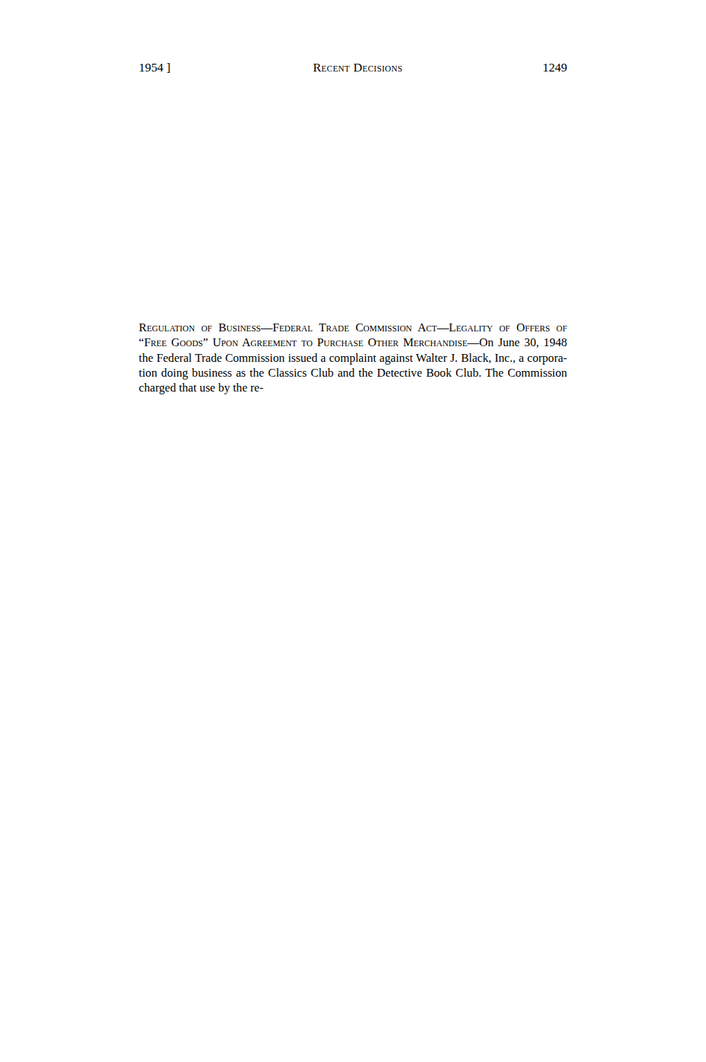1954 ] Recent Decisions 1249
Regulation of Business—Federal Trade Commission Act—Legality of Offers of “Free Goods” Upon Agreement to Purchase Other Merchandise—On June 30, 1948 the Federal Trade Commission issued a complaint against Walter J. Black, Inc., a corporation doing business as the Classics Club and the Detective Book Club. The Commission charged that use by the re-